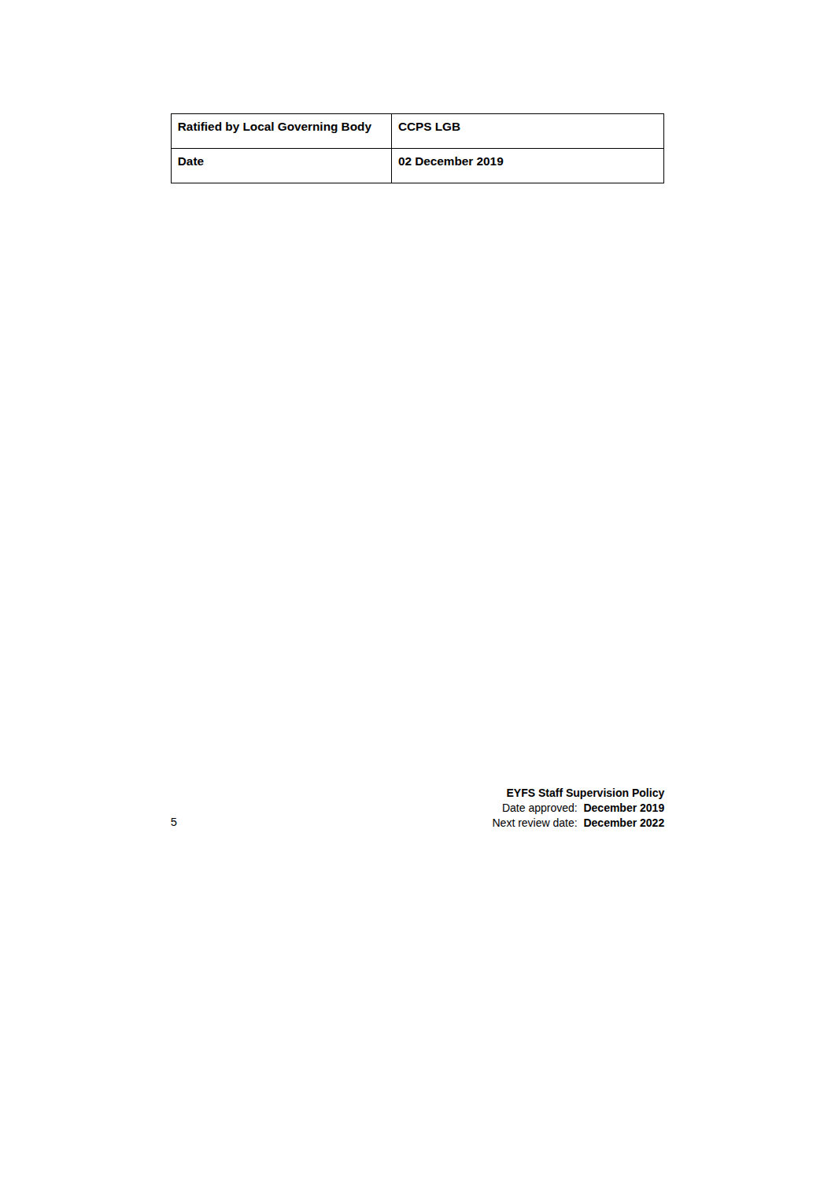| Ratified by Local Governing Body | CCPS LGB |
| Date | 02 December 2019 |
5
EYFS Staff Supervision Policy
Date approved: December 2019
Next review date: December 2022